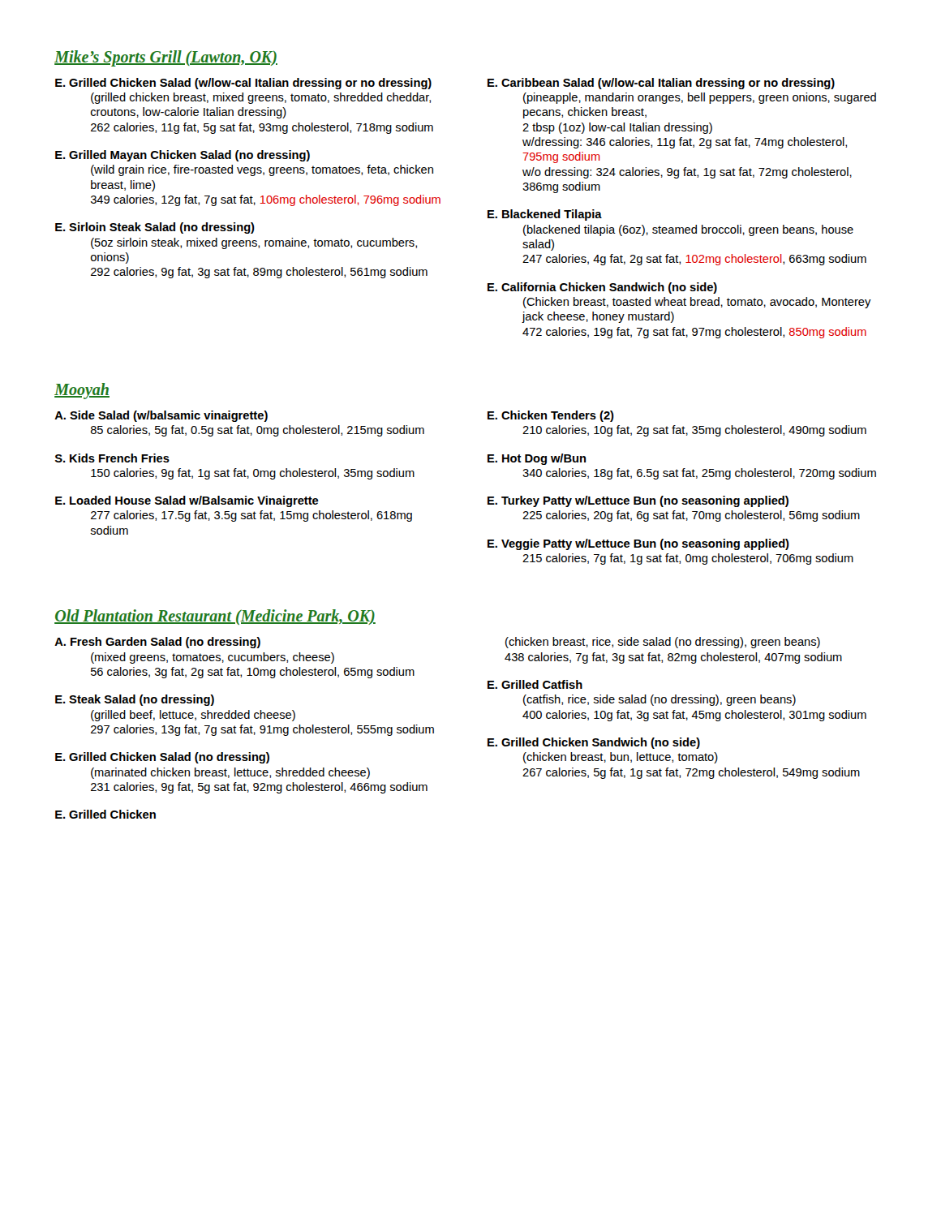Mike’s Sports Grill (Lawton, OK)
E. Grilled Chicken Salad (w/low-cal Italian dressing or no dressing)
(grilled chicken breast, mixed greens, tomato, shredded cheddar, croutons, low-calorie Italian dressing)
262 calories, 11g fat, 5g sat fat, 93mg cholesterol, 718mg sodium
E. Grilled Mayan Chicken Salad (no dressing)
(wild grain rice, fire-roasted vegs, greens, tomatoes, feta, chicken breast, lime)
349 calories, 12g fat, 7g sat fat, 106mg cholesterol, 796mg sodium
E. Sirloin Steak Salad (no dressing)
(5oz sirloin steak, mixed greens, romaine, tomato, cucumbers, onions)
292 calories, 9g fat, 3g sat fat, 89mg cholesterol, 561mg sodium
E. Caribbean Salad (w/low-cal Italian dressing or no dressing)
(pineapple, mandarin oranges, bell peppers, green onions, sugared pecans, chicken breast,
2 tbsp (1oz) low-cal Italian dressing)
w/dressing: 346 calories, 11g fat, 2g sat fat, 74mg cholesterol, 795mg sodium
w/o dressing: 324 calories, 9g fat, 1g sat fat, 72mg cholesterol, 386mg sodium
E. Blackened Tilapia
(blackened tilapia (6oz), steamed broccoli, green beans, house salad)
247 calories, 4g fat, 2g sat fat, 102mg cholesterol, 663mg sodium
E. California Chicken Sandwich (no side)
(Chicken breast, toasted wheat bread, tomato, avocado, Monterey jack cheese, honey mustard)
472 calories, 19g fat, 7g sat fat, 97mg cholesterol, 850mg sodium
Mooyah
A. Side Salad (w/balsamic vinaigrette)
85 calories, 5g fat, 0.5g sat fat, 0mg cholesterol, 215mg sodium
S. Kids French Fries
150 calories, 9g fat, 1g sat fat, 0mg cholesterol, 35mg sodium
E. Loaded House Salad w/Balsamic Vinaigrette
277 calories, 17.5g fat, 3.5g sat fat, 15mg cholesterol, 618mg sodium
E. Chicken Tenders (2)
210 calories, 10g fat, 2g sat fat, 35mg cholesterol, 490mg sodium
E. Hot Dog w/Bun
340 calories, 18g fat, 6.5g sat fat, 25mg cholesterol, 720mg sodium
E. Turkey Patty w/Lettuce Bun (no seasoning applied)
225 calories, 20g fat, 6g sat fat, 70mg cholesterol, 56mg sodium
E. Veggie Patty w/Lettuce Bun (no seasoning applied)
215 calories, 7g fat, 1g sat fat, 0mg cholesterol, 706mg sodium
Old Plantation Restaurant (Medicine Park, OK)
A. Fresh Garden Salad (no dressing)
(mixed greens, tomatoes, cucumbers, cheese)
56 calories, 3g fat, 2g sat fat, 10mg cholesterol, 65mg sodium
E. Steak Salad (no dressing)
(grilled beef, lettuce, shredded cheese)
297 calories, 13g fat, 7g sat fat, 91mg cholesterol, 555mg sodium
E. Grilled Chicken Salad (no dressing)
(marinated chicken breast, lettuce, shredded cheese)
231 calories, 9g fat, 5g sat fat, 92mg cholesterol, 466mg sodium
E. Grilled Chicken
(chicken breast, rice, side salad (no dressing), green beans)
438 calories, 7g fat, 3g sat fat, 82mg cholesterol, 407mg sodium
E. Grilled Catfish
(catfish, rice, side salad (no dressing), green beans)
400 calories, 10g fat, 3g sat fat, 45mg cholesterol, 301mg sodium
E. Grilled Chicken Sandwich (no side)
(chicken breast, bun, lettuce, tomato)
267 calories, 5g fat, 1g sat fat, 72mg cholesterol, 549mg sodium